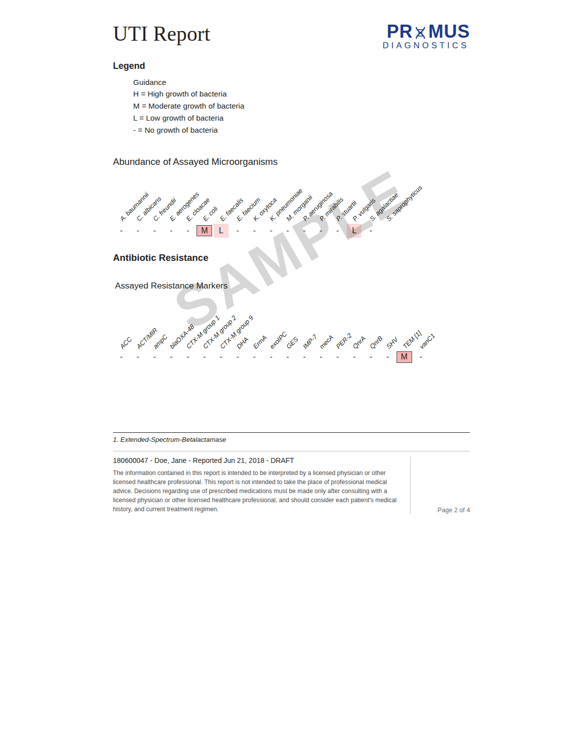SAMPLE
UTI Report
PR MUS
DIAGNOSTICS
Legend
Guidance
H = High growth of bacteria
M = Moderate growth of bacteria
L = Low growth of bacteria
- = No growth of bacteria
Abundance of Assayed Microorganisms
A. baumannii
C. albicans
C. freundii
E. aerogenes
E. cloacae
E. coli
E. faecalis
E. faecium
K. oxytoca
K. pneumoniae
M. morganii
P. aeruginosa
P. mirabilis
P. stuartii
P. vulgaris
S. agalactiae
S. saprophyticus
-
-
-
-
-
M
L
-
-
-
-
-
-
-
L
-
Antibiotic Resistance
Assayed Resistance Markers
ACC
ACT/MIR
ampC
blaOXA-48
CTX-M group 1
CTX-M group 2
CTX-M group 9
DHA
ErmA
exoIPC
GES
IMP-7
mecA
PER-2
QnrA
QnrB
SHV
TEM [1]
vanC1
-
-
-
-
-
-
-
-
-
-
-
-
-
-
-
-
-
M
-
1. Extended-Spectrum-Betalactamase
180600047 - Doe, Jane - Reported Jun 21, 2018 - DRAFT
The information contained in this report is intended to be interpreted by a licensed physician or other licensed healthcare professional. This report is not intended to take the place of professional medical advice. Decisions regarding use of prescribed medications must be made only after consulting with a licensed physician or other licensed healthcare professional, and should consider each patient's medical history, and current treatment regimen.
Page 2 of 4